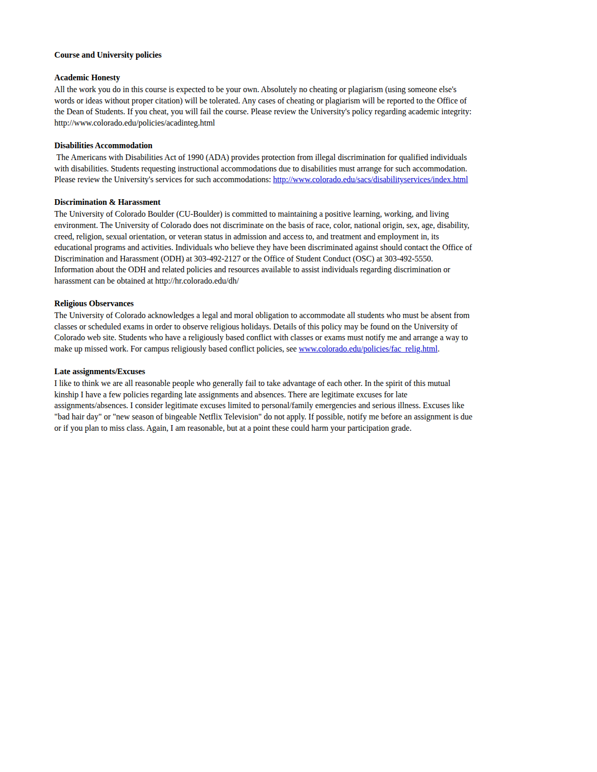Course and University policies
Academic Honesty
All the work you do in this course is expected to be your own. Absolutely no cheating or plagiarism (using someone else's words or ideas without proper citation) will be tolerated. Any cases of cheating or plagiarism will be reported to the Office of the Dean of Students. If you cheat, you will fail the course. Please review the University's policy regarding academic integrity: http://www.colorado.edu/policies/acadinteg.html
Disabilities Accommodation
The Americans with Disabilities Act of 1990 (ADA) provides protection from illegal discrimination for qualified individuals with disabilities. Students requesting instructional accommodations due to disabilities must arrange for such accommodation. Please review the University's services for such accommodations: http://www.colorado.edu/sacs/disabilityservices/index.html
Discrimination & Harassment
The University of Colorado Boulder (CU-Boulder) is committed to maintaining a positive learning, working, and living environment. The University of Colorado does not discriminate on the basis of race, color, national origin, sex, age, disability, creed, religion, sexual orientation, or veteran status in admission and access to, and treatment and employment in, its educational programs and activities. Individuals who believe they have been discriminated against should contact the Office of Discrimination and Harassment (ODH) at 303-492-2127 or the Office of Student Conduct (OSC) at 303-492-5550. Information about the ODH and related policies and resources available to assist individuals regarding discrimination or harassment can be obtained at http://hr.colorado.edu/dh/
Religious Observances
The University of Colorado acknowledges a legal and moral obligation to accommodate all students who must be absent from classes or scheduled exams in order to observe religious holidays. Details of this policy may be found on the University of Colorado web site. Students who have a religiously based conflict with classes or exams must notify me and arrange a way to make up missed work. For campus religiously based conflict policies, see www.colorado.edu/policies/fac_relig.html.
Late assignments/Excuses
I like to think we are all reasonable people who generally fail to take advantage of each other. In the spirit of this mutual kinship I have a few policies regarding late assignments and absences. There are legitimate excuses for late assignments/absences. I consider legitimate excuses limited to personal/family emergencies and serious illness. Excuses like "bad hair day" or "new season of bingeable Netflix Television" do not apply. If possible, notify me before an assignment is due or if you plan to miss class. Again, I am reasonable, but at a point these could harm your participation grade.